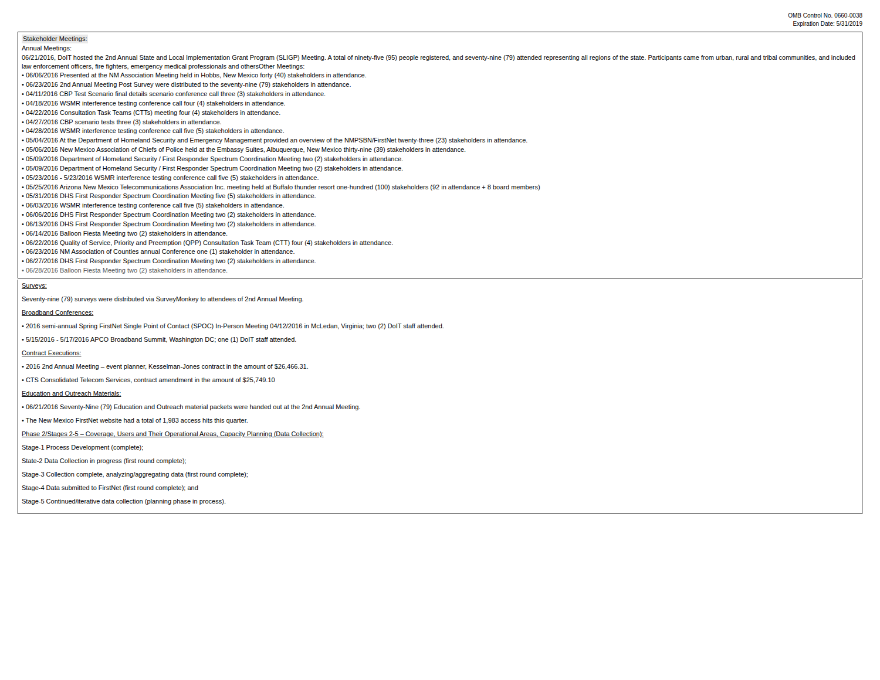OMB Control No. 0660-0038
Expiration Date: 5/31/2019
Stakeholder Meetings:
Annual Meetings:
06/21/2016, DoIT hosted the 2nd Annual State and Local Implementation Grant Program (SLIGP) Meeting. A total of ninety-five (95) people registered, and seventy-nine (79) attended representing all regions of the state. Participants came from urban, rural and tribal communities, and included law enforcement officers, fire fighters, emergency medical professionals and othersOther Meetings:
• 06/06/2016 Presented at the NM Association Meeting held in Hobbs, New Mexico forty (40) stakeholders in attendance.
• 06/23/2016 2nd Annual Meeting Post Survey were distributed to the seventy-nine (79) stakeholders in attendance.
• 04/11/2016 CBP Test Scenario final details scenario conference call three (3) stakeholders in attendance.
• 04/18/2016 WSMR interference testing conference call four (4) stakeholders in attendance.
• 04/22/2016 Consultation Task Teams (CTTs) meeting four (4) stakeholders in attendance.
• 04/27/2016 CBP scenario tests three (3) stakeholders in attendance.
• 04/28/2016 WSMR interference testing conference call five (5) stakeholders in attendance.
• 05/04/2016 At the Department of Homeland Security and Emergency Management provided an overview of the NMPSBN/FirstNet twenty-three (23) stakeholders in attendance.
• 05/06/2016 New Mexico Association of Chiefs of Police held at the Embassy Suites, Albuquerque, New Mexico thirty-nine (39) stakeholders in attendance.
• 05/09/2016 Department of Homeland Security / First Responder Spectrum Coordination Meeting two (2) stakeholders in attendance.
• 05/09/2016 Department of Homeland Security / First Responder Spectrum Coordination Meeting two (2) stakeholders in attendance.
• 05/23/2016 - 5/23/2016 WSMR interference testing conference call five (5) stakeholders in attendance.
• 05/25/2016 Arizona New Mexico Telecommunications Association Inc. meeting held at Buffalo thunder resort one-hundred (100) stakeholders (92 in attendance + 8 board members)
• 05/31/2016 DHS First Responder Spectrum Coordination Meeting five (5) stakeholders in attendance.
• 06/03/2016 WSMR interference testing conference call five (5) stakeholders in attendance.
• 06/06/2016 DHS First Responder Spectrum Coordination Meeting two (2) stakeholders in attendance.
• 06/13/2016 DHS First Responder Spectrum Coordination Meeting two (2) stakeholders in attendance.
• 06/14/2016 Balloon Fiesta Meeting two (2) stakeholders in attendance.
• 06/22/2016 Quality of Service, Priority and Preemption (QPP) Consultation Task Team (CTT) four (4) stakeholders in attendance.
• 06/23/2016 NM Association of Counties annual Conference one (1) stakeholder in attendance.
• 06/27/2016 DHS First Responder Spectrum Coordination Meeting two (2) stakeholders in attendance.
• 06/28/2016 Balloon Fiesta Meeting two (2) stakeholders in attendance.
Surveys:
Seventy-nine (79) surveys were distributed via SurveyMonkey to attendees of 2nd Annual Meeting.
Broadband Conferences:
• 2016 semi-annual Spring FirstNet Single Point of Contact (SPOC) In-Person Meeting 04/12/2016 in McLedan, Virginia; two (2) DoIT staff attended.
• 5/15/2016 - 5/17/2016 APCO Broadband Summit, Washington DC; one (1) DoIT staff attended.
Contract Executions:
• 2016 2nd Annual Meeting – event planner, Kesselman-Jones contract in the amount of $26,466.31.
• CTS Consolidated Telecom Services, contract amendment in the amount of $25,749.10
Education and Outreach Materials:
• 06/21/2016 Seventy-Nine (79) Education and Outreach material packets were handed out at the 2nd Annual Meeting.
• The New Mexico FirstNet website had a total of 1,983 access hits this quarter.
Phase 2/Stages 2-5 – Coverage, Users and Their Operational Areas, Capacity Planning (Data Collection):
Stage-1 Process Development (complete);
State-2 Data Collection in progress (first round complete);
Stage-3 Collection complete, analyzing/aggregating data (first round complete);
Stage-4 Data submitted to FirstNet (first round complete); and
Stage-5 Continued/iterative data collection (planning phase in process).